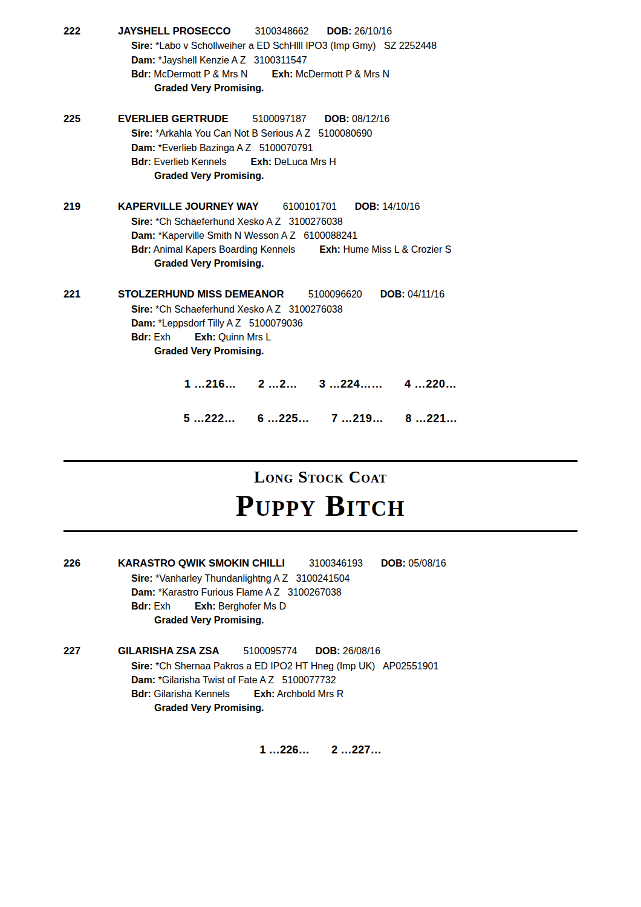222
JAYSHELL PROSECCO 3100348662 DOB: 26/10/16
Sire: *Labo v Schollweiher a ED SchHlll IPO3 (Imp Gmy) SZ 2252448
Dam: *Jayshell Kenzie A Z 3100311547
Bdr: McDermott P & Mrs NExh: McDermott P & Mrs N
Graded Very Promising.
225
EVERLIEB GERTRUDE 5100097187 DOB: 08/12/16
Sire: *Arkahla You Can Not B Serious A Z 5100080690
Dam: *Everlieb Bazinga A Z 5100070791
Bdr: Everlieb KennelsExh: DeLuca Mrs H
Graded Very Promising.
219
KAPERVILLE JOURNEY WAY 6100101701 DOB: 14/10/16
Sire: *Ch Schaeferhund Xesko A Z 3100276038
Dam: *Kaperville Smith N Wesson A Z 6100088241
Bdr: Animal Kapers Boarding KennelsExh: Hume Miss L & Crozier S
Graded Very Promising.
221
STOLZERHUND MISS DEMEANOR 5100096620 DOB: 04/11/16
Sire: *Ch Schaeferhund Xesko A Z 3100276038
Dam: *Leppsdorf Tilly A Z 5100079036
Bdr: ExhExh: Quinn Mrs L
Graded Very Promising.
1 …216…2 …2…3 …224……4 …220…
5 …222…6 …225…7 …219…8 …221…
Long Stock Coat
Puppy Bitch
226
KARASTRO QWIK SMOKIN CHILLI 3100346193 DOB: 05/08/16
Sire: *Vanharley Thundanlightng A Z 3100241504
Dam: *Karastro Furious Flame A Z 3100267038
Bdr: ExhExh: Berghofer Ms D
Graded Very Promising.
227
GILARISHA ZSA ZSA 5100095774 DOB: 26/08/16
Sire: *Ch Shernaa Pakros a ED IPO2 HT Hneg (Imp UK) AP02551901
Dam: *Gilarisha Twist of Fate A Z 5100077732
Bdr: Gilarisha KennelsExh: Archbold Mrs R
Graded Very Promising.
1 …226…2 …227…